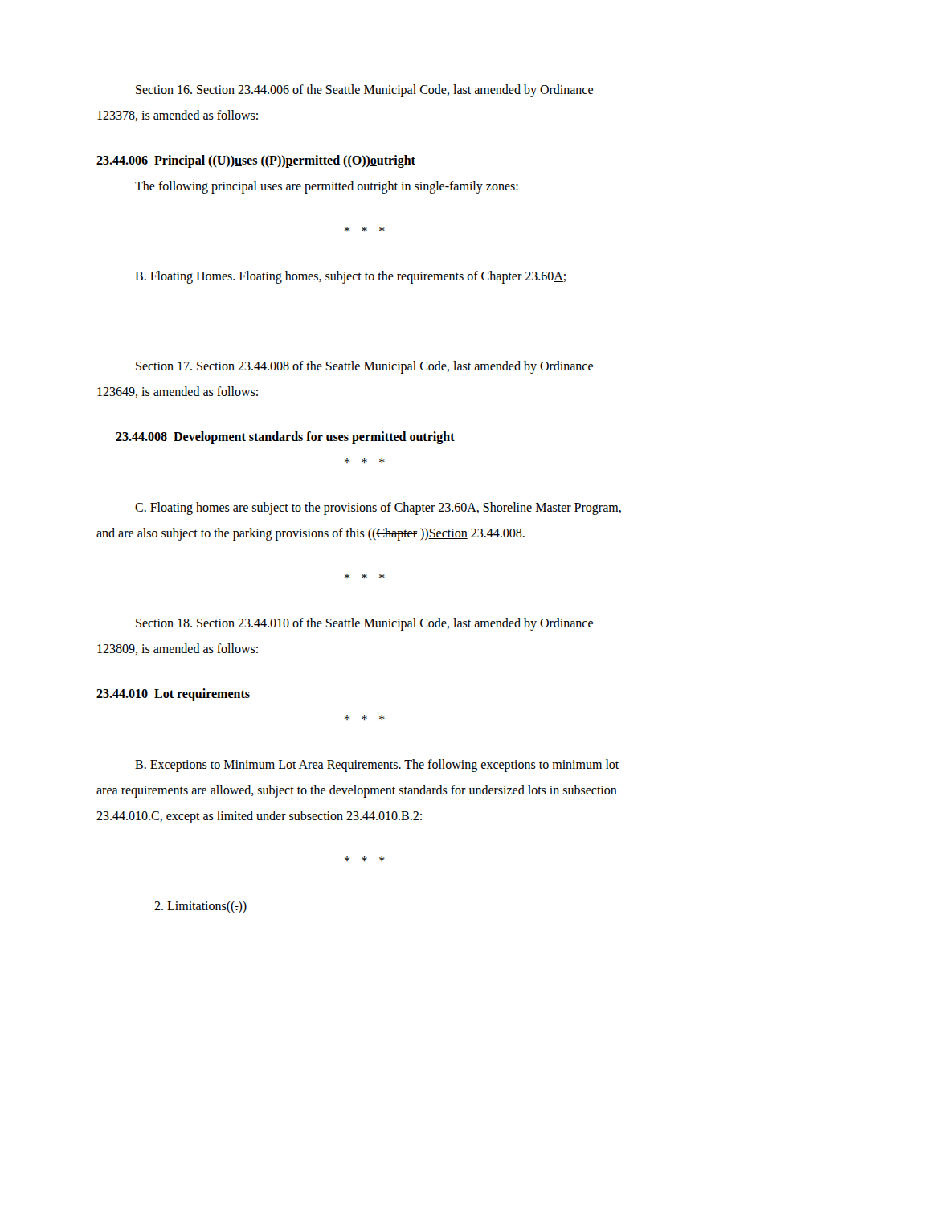Section 16. Section 23.44.006 of the Seattle Municipal Code, last amended by Ordinance 123378, is amended as follows:
23.44.006 Principal ((U))uses ((P))permitted ((O))outright
The following principal uses are permitted outright in single-family zones:
* * *
B. Floating Homes. Floating homes, subject to the requirements of Chapter 23.60A;
Section 17. Section 23.44.008 of the Seattle Municipal Code, last amended by Ordinance 123649, is amended as follows:
23.44.008 Development standards for uses permitted outright
* * *
C. Floating homes are subject to the provisions of Chapter 23.60A, Shoreline Master Program, and are also subject to the parking provisions of this ((Chapter ))Section 23.44.008.
* * *
Section 18. Section 23.44.010 of the Seattle Municipal Code, last amended by Ordinance 123809, is amended as follows:
23.44.010 Lot requirements
* * *
B. Exceptions to Minimum Lot Area Requirements. The following exceptions to minimum lot area requirements are allowed, subject to the development standards for undersized lots in subsection 23.44.010.C, except as limited under subsection 23.44.010.B.2:
* * *
2. Limitations((.))